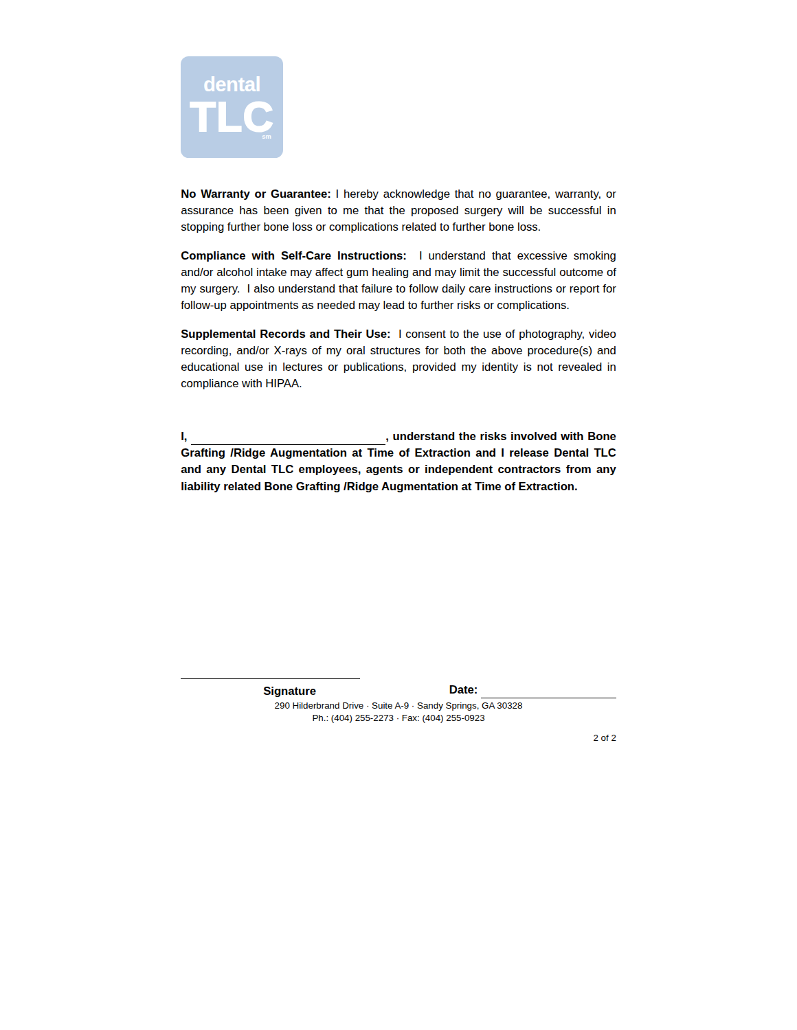dental TLC sm
No Warranty or Guarantee: I hereby acknowledge that no guarantee, warranty, or assurance has been given to me that the proposed surgery will be successful in stopping further bone loss or complications related to further bone loss.
Compliance with Self-Care Instructions: I understand that excessive smoking and/or alcohol intake may affect gum healing and may limit the successful outcome of my surgery. I also understand that failure to follow daily care instructions or report for follow-up appointments as needed may lead to further risks or complications.
Supplemental Records and Their Use: I consent to the use of photography, video recording, and/or X-rays of my oral structures for both the above procedure(s) and educational use in lectures or publications, provided my identity is not revealed in compliance with HIPAA.
I, , understand the risks involved with Bone Grafting /Ridge Augmentation at Time of Extraction and I release Dental TLC and any Dental TLC employees, agents or independent contractors from any liability related Bone Grafting /Ridge Augmentation at Time of Extraction.
Signature
Date:
290 Hilderbrand Drive · Suite A-9 · Sandy Springs, GA 30328
Ph.: (404) 255-2273 · Fax: (404) 255-0923
2 of 2